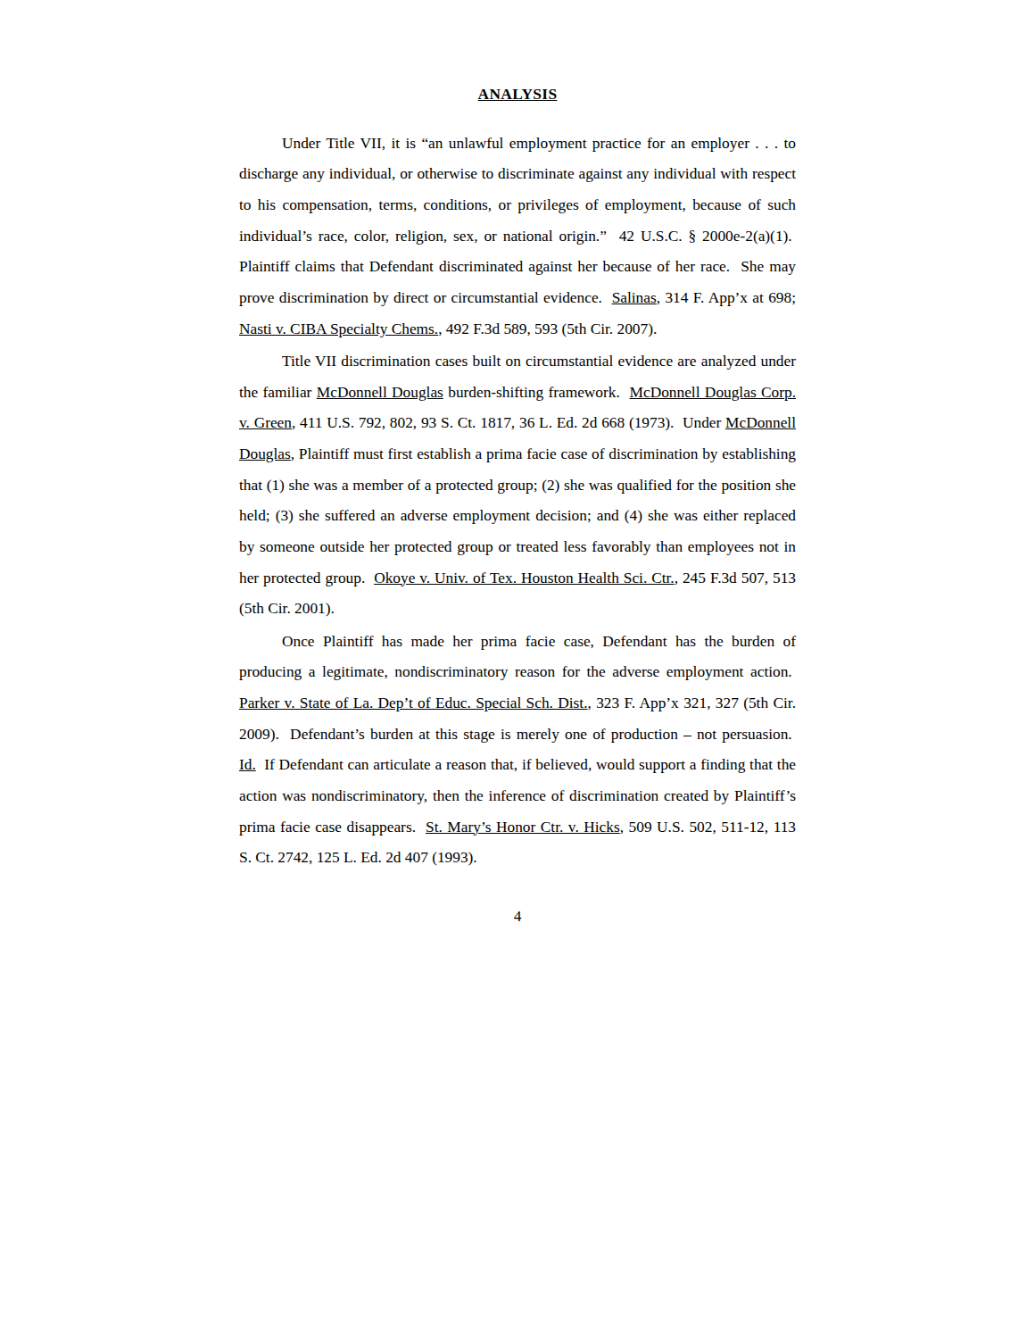ANALYSIS
Under Title VII, it is “an unlawful employment practice for an employer . . . to discharge any individual, or otherwise to discriminate against any individual with respect to his compensation, terms, conditions, or privileges of employment, because of such individual’s race, color, religion, sex, or national origin.” 42 U.S.C. § 2000e-2(a)(1). Plaintiff claims that Defendant discriminated against her because of her race. She may prove discrimination by direct or circumstantial evidence. Salinas, 314 F. App’x at 698; Nasti v. CIBA Specialty Chems., 492 F.3d 589, 593 (5th Cir. 2007).
Title VII discrimination cases built on circumstantial evidence are analyzed under the familiar McDonnell Douglas burden-shifting framework. McDonnell Douglas Corp. v. Green, 411 U.S. 792, 802, 93 S. Ct. 1817, 36 L. Ed. 2d 668 (1973). Under McDonnell Douglas, Plaintiff must first establish a prima facie case of discrimination by establishing that (1) she was a member of a protected group; (2) she was qualified for the position she held; (3) she suffered an adverse employment decision; and (4) she was either replaced by someone outside her protected group or treated less favorably than employees not in her protected group. Okoye v. Univ. of Tex. Houston Health Sci. Ctr., 245 F.3d 507, 513 (5th Cir. 2001).
Once Plaintiff has made her prima facie case, Defendant has the burden of producing a legitimate, nondiscriminatory reason for the adverse employment action. Parker v. State of La. Dep’t of Educ. Special Sch. Dist., 323 F. App’x 321, 327 (5th Cir. 2009). Defendant’s burden at this stage is merely one of production – not persuasion. Id. If Defendant can articulate a reason that, if believed, would support a finding that the action was nondiscriminatory, then the inference of discrimination created by Plaintiff’s prima facie case disappears. St. Mary’s Honor Ctr. v. Hicks, 509 U.S. 502, 511-12, 113 S. Ct. 2742, 125 L. Ed. 2d 407 (1993).
4